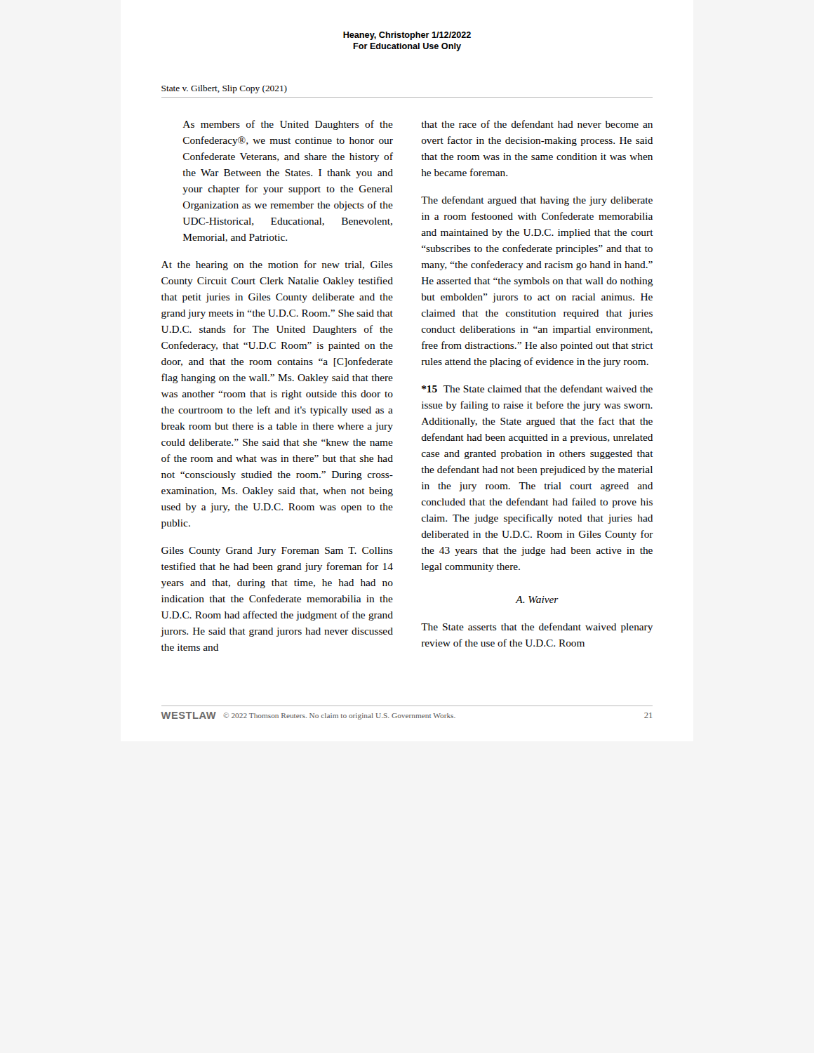Heaney, Christopher 1/12/2022
For Educational Use Only
State v. Gilbert, Slip Copy (2021)
As members of the United Daughters of the Confederacy®, we must continue to honor our Confederate Veterans, and share the history of the War Between the States. I thank you and your chapter for your support to the General Organization as we remember the objects of the UDC-Historical, Educational, Benevolent, Memorial, and Patriotic.
At the hearing on the motion for new trial, Giles County Circuit Court Clerk Natalie Oakley testified that petit juries in Giles County deliberate and the grand jury meets in “the U.D.C. Room.” She said that U.D.C. stands for The United Daughters of the Confederacy, that “U.D.C Room” is painted on the door, and that the room contains “a [C]onfederate flag hanging on the wall.” Ms. Oakley said that there was another “room that is right outside this door to the courtroom to the left and it's typically used as a break room but there is a table in there where a jury could deliberate.” She said that she “knew the name of the room and what was in there” but that she had not “consciously studied the room.” During cross-examination, Ms. Oakley said that, when not being used by a jury, the U.D.C. Room was open to the public.
Giles County Grand Jury Foreman Sam T. Collins testified that he had been grand jury foreman for 14 years and that, during that time, he had had no indication that the Confederate memorabilia in the U.D.C. Room had affected the judgment of the grand jurors. He said that grand jurors had never discussed the items and
that the race of the defendant had never become an overt factor in the decision-making process. He said that the room was in the same condition it was when he became foreman.
The defendant argued that having the jury deliberate in a room festooned with Confederate memorabilia and maintained by the U.D.C. implied that the court “subscribes to the confederate principles” and that to many, “the confederacy and racism go hand in hand.” He asserted that “the symbols on that wall do nothing but embolden” jurors to act on racial animus. He claimed that the constitution required that juries conduct deliberations in “an impartial environment, free from distractions.” He also pointed out that strict rules attend the placing of evidence in the jury room.
*15 The State claimed that the defendant waived the issue by failing to raise it before the jury was sworn. Additionally, the State argued that the fact that the defendant had been acquitted in a previous, unrelated case and granted probation in others suggested that the defendant had not been prejudiced by the material in the jury room. The trial court agreed and concluded that the defendant had failed to prove his claim. The judge specifically noted that juries had deliberated in the U.D.C. Room in Giles County for the 43 years that the judge had been active in the legal community there.
A. Waiver
The State asserts that the defendant waived plenary review of the use of the U.D.C. Room
WESTLAW © 2022 Thomson Reuters. No claim to original U.S. Government Works. 21